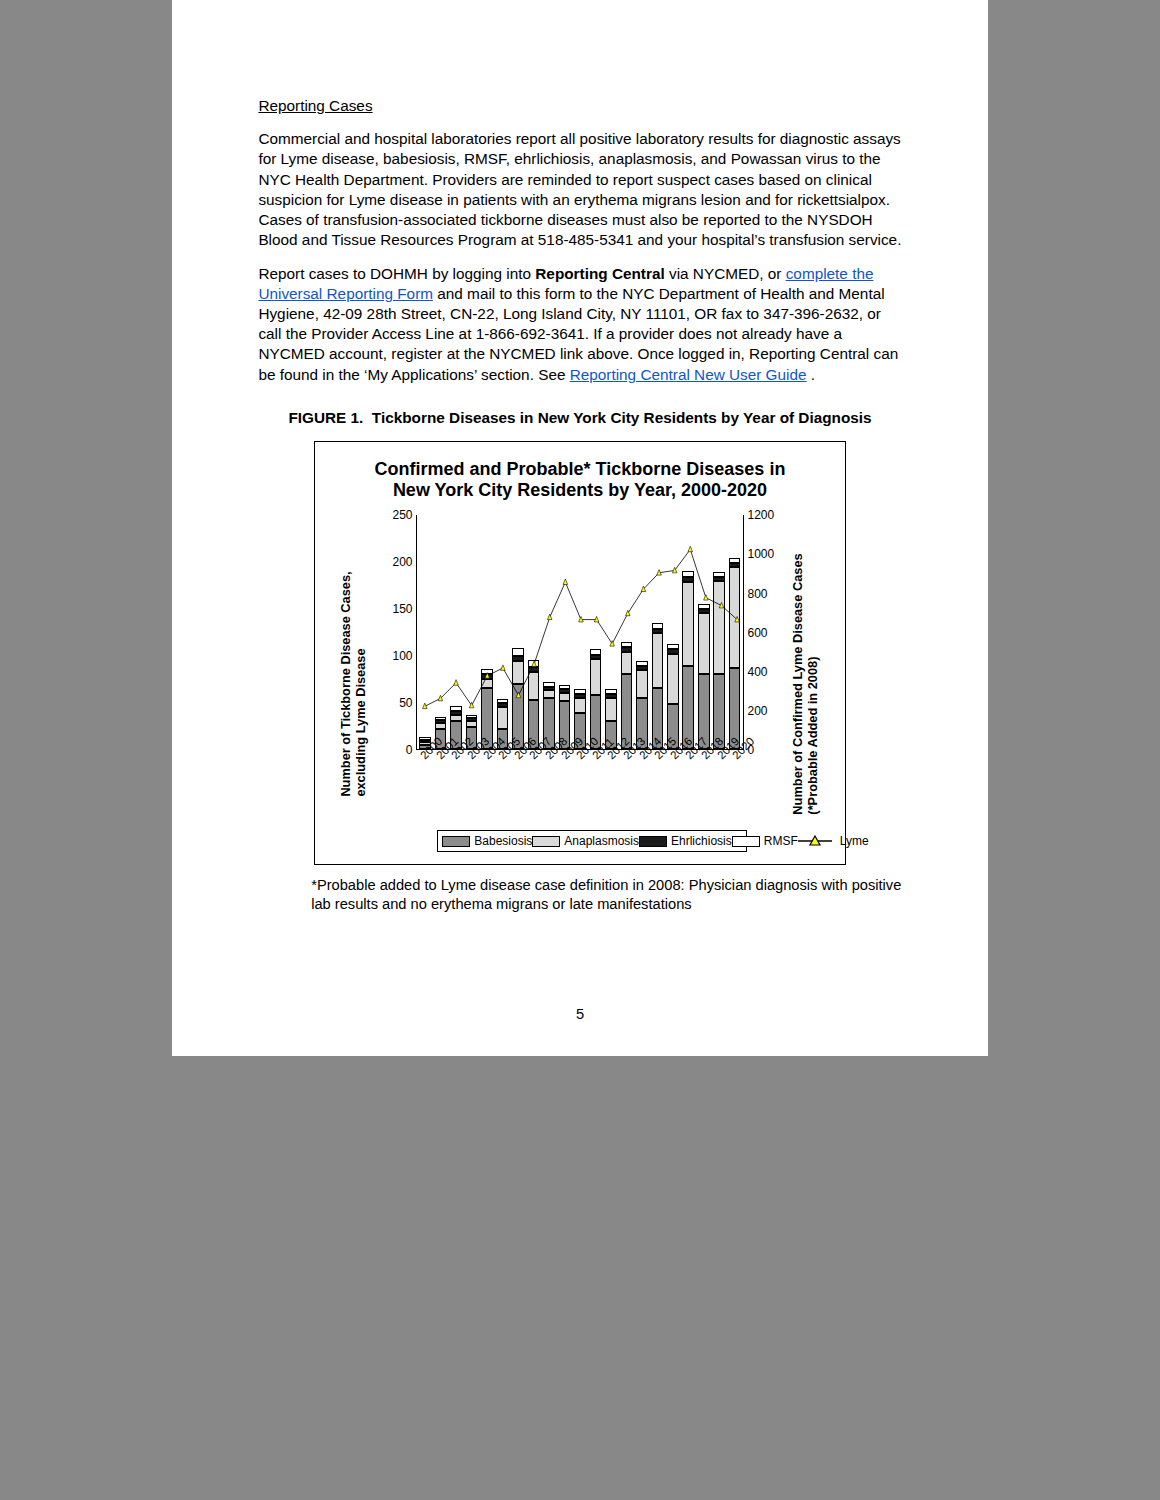Reporting Cases
Commercial and hospital laboratories report all positive laboratory results for diagnostic assays for Lyme disease, babesiosis, RMSF, ehrlichiosis, anaplasmosis, and Powassan virus to the NYC Health Department. Providers are reminded to report suspect cases based on clinical suspicion for Lyme disease in patients with an erythema migrans lesion and for rickettsialpox. Cases of transfusion-associated tickborne diseases must also be reported to the NYSDOH Blood and Tissue Resources Program at 518-485-5341 and your hospital’s transfusion service.
Report cases to DOHMH by logging into Reporting Central via NYCMED, or complete the Universal Reporting Form and mail to this form to the NYC Department of Health and Mental Hygiene, 42-09 28th Street, CN-22, Long Island City, NY 11101, OR fax to 347-396-2632, or call the Provider Access Line at 1-866-692-3641. If a provider does not already have a NYCMED account, register at the NYCMED link above. Once logged in, Reporting Central can be found in the ‘My Applications’ section. See Reporting Central New User Guide .
FIGURE 1. Tickborne Diseases in New York City Residents by Year of Diagnosis
Confirmed and Probable* Tickborne Diseases in New York City Residents by Year, 2000-2020
Number of Tickborne Disease Cases,
excluding Lyme Disease
Number of Confirmed Lyme Disease Cases
(*Probable Added in 2008)
250
200
150
100
50
0
1200
1000
800
600
400
200
0
200020012002200320042005200620072008200920102011201220132014201520162017201820192020
Babesiosis
Anaplasmosis
Ehrlichiosis
RMSF
Lyme
*Probable added to Lyme disease case definition in 2008: Physician diagnosis with positive lab results and no erythema migrans or late manifestations
5